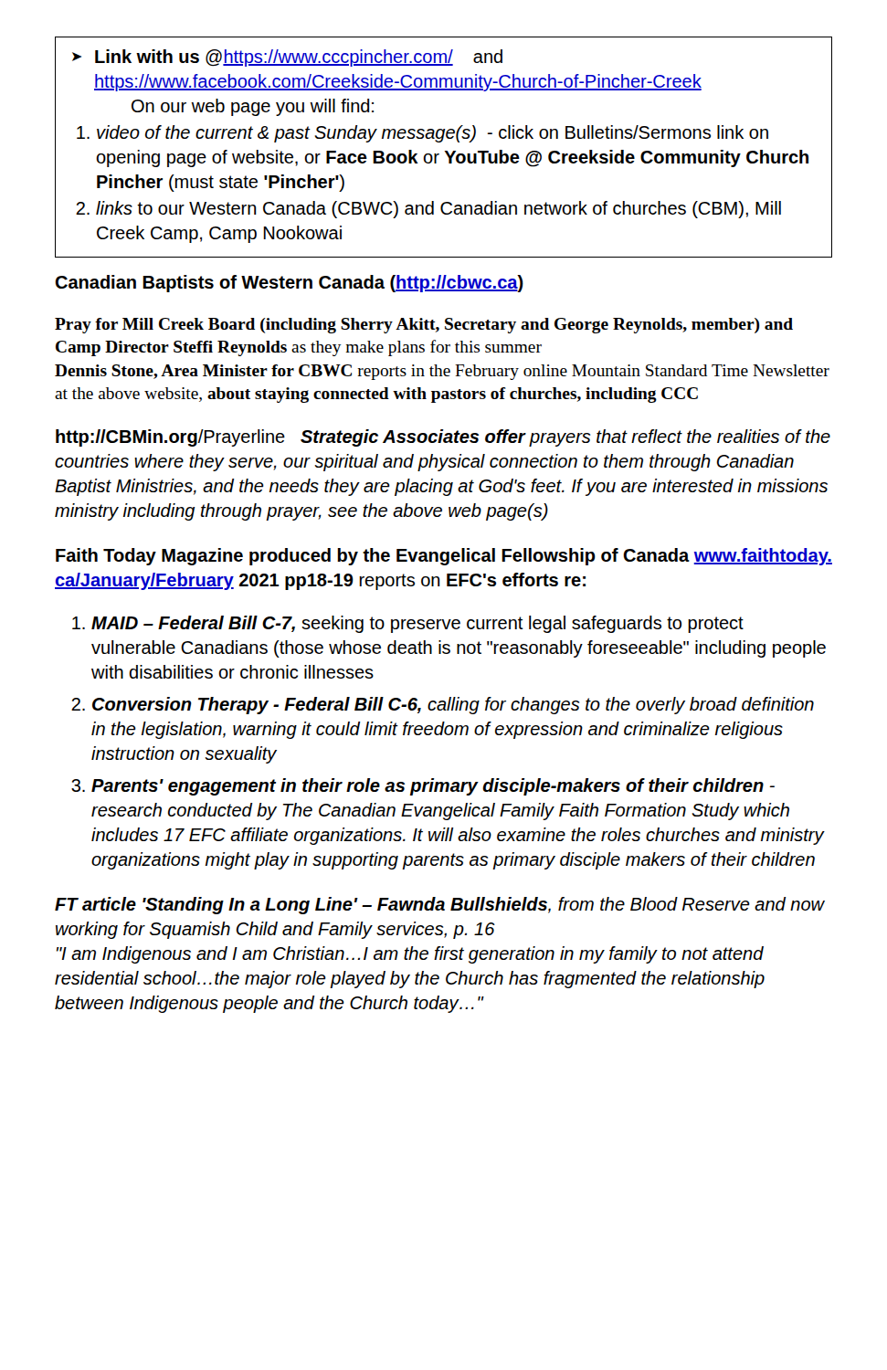Link with us @https://www.cccpincher.com/ and
https://www.facebook.com/Creekside-Community-Church-of-Pincher-Creek On our web page you will find:
video of the current & past Sunday message(s) - click on Bulletins/Sermons link on opening page of website, or Face Book or YouTube @ Creekside Community Church Pincher (must state 'Pincher')
links to our Western Canada (CBWC) and Canadian network of churches (CBM), Mill Creek Camp, Camp Nookowai
Canadian Baptists of Western Canada (http://cbwc.ca)
Pray for Mill Creek Board (including Sherry Akitt, Secretary and George Reynolds, member) and Camp Director Steffi Reynolds as they make plans for this summer
Dennis Stone, Area Minister for CBWC reports in the February online Mountain Standard Time Newsletter at the above website, about staying connected with pastors of churches, including CCC
http://CBMin.org/Prayerline Strategic Associates offer prayers that reflect the realities of the countries where they serve, our spiritual and physical connection to them through Canadian Baptist Ministries, and the needs they are placing at God's feet. If you are interested in missions ministry including through prayer, see the above web page(s)
Faith Today Magazine produced by the Evangelical Fellowship of Canada www.faithtoday.ca/January/February 2021 pp18-19 reports on EFC's efforts re:
MAID – Federal Bill C-7, seeking to preserve current legal safeguards to protect vulnerable Canadians (those whose death is not "reasonably foreseeable" including people with disabilities or chronic illnesses
Conversion Therapy - Federal Bill C-6, calling for changes to the overly broad definition in the legislation, warning it could limit freedom of expression and criminalize religious instruction on sexuality
Parents' engagement in their role as primary disciple-makers of their children - research conducted by The Canadian Evangelical Family Faith Formation Study which includes 17 EFC affiliate organizations. It will also examine the roles churches and ministry organizations might play in supporting parents as primary disciple makers of their children
FT article 'Standing In a Long Line' – Fawnda Bullshields, from the Blood Reserve and now working for Squamish Child and Family services, p. 16
"I am Indigenous and I am Christian…I am the first generation in my family to not attend residential school…the major role played by the Church has fragmented the relationship between Indigenous people and the Church today…"